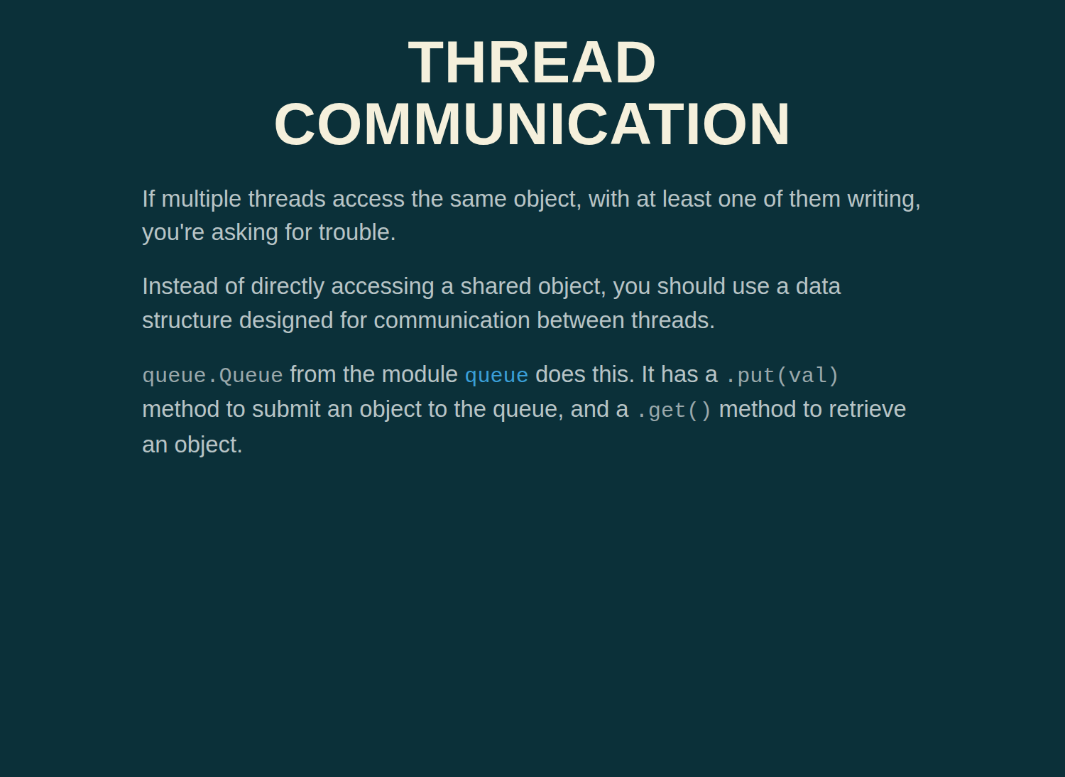Thread Communication
If multiple threads access the same object, with at least one of them writing, you're asking for trouble.
Instead of directly accessing a shared object, you should use a data structure designed for communication between threads.
queue.Queue from the module queue does this. It has a .put(val) method to submit an object to the queue, and a .get() method to retrieve an object.